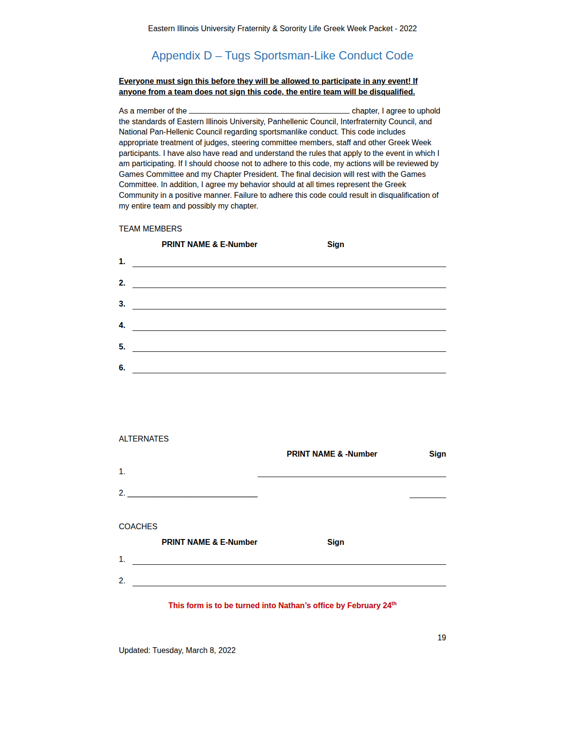Eastern Illinois University Fraternity & Sorority Life Greek Week Packet - 2022
Appendix D – Tugs Sportsman-Like Conduct Code
Everyone must sign this before they will be allowed to participate in any event! If anyone from a team does not sign this code, the entire team will be disqualified.
As a member of the chapter, I agree to uphold the standards of Eastern Illinois University, Panhellenic Council, Interfraternity Council, and National Pan-Hellenic Council regarding sportsmanlike conduct. This code includes appropriate treatment of judges, steering committee members, staff and other Greek Week participants. I have also have read and understand the rules that apply to the event in which I am participating. If I should choose not to adhere to this code, my actions will be reviewed by Games Committee and my Chapter President. The final decision will rest with the Games Committee. In addition, I agree my behavior should at all times represent the Greek Community in a positive manner. Failure to adhere this code could result in disqualification of my entire team and possibly my chapter.
TEAM MEMBERS
| | PRINT NAME & E-Number | Sign |
| --- | --- | --- |
| 1. | | |
| 2. | | |
| 3. | | |
| 4. | | |
| 5. | | |
| 6. | | |
ALTERNATES
| | PRINT NAME & -Number | Sign |
| --- | --- | --- |
| 1. | | |
| 2. ______________________________ | | |
COACHES
| | PRINT NAME & E-Number | Sign |
| --- | --- | --- |
| 1. | | |
| 2. | | |
This form is to be turned into Nathan’s office by February 24th
19 Updated: Tuesday, March 8, 2022